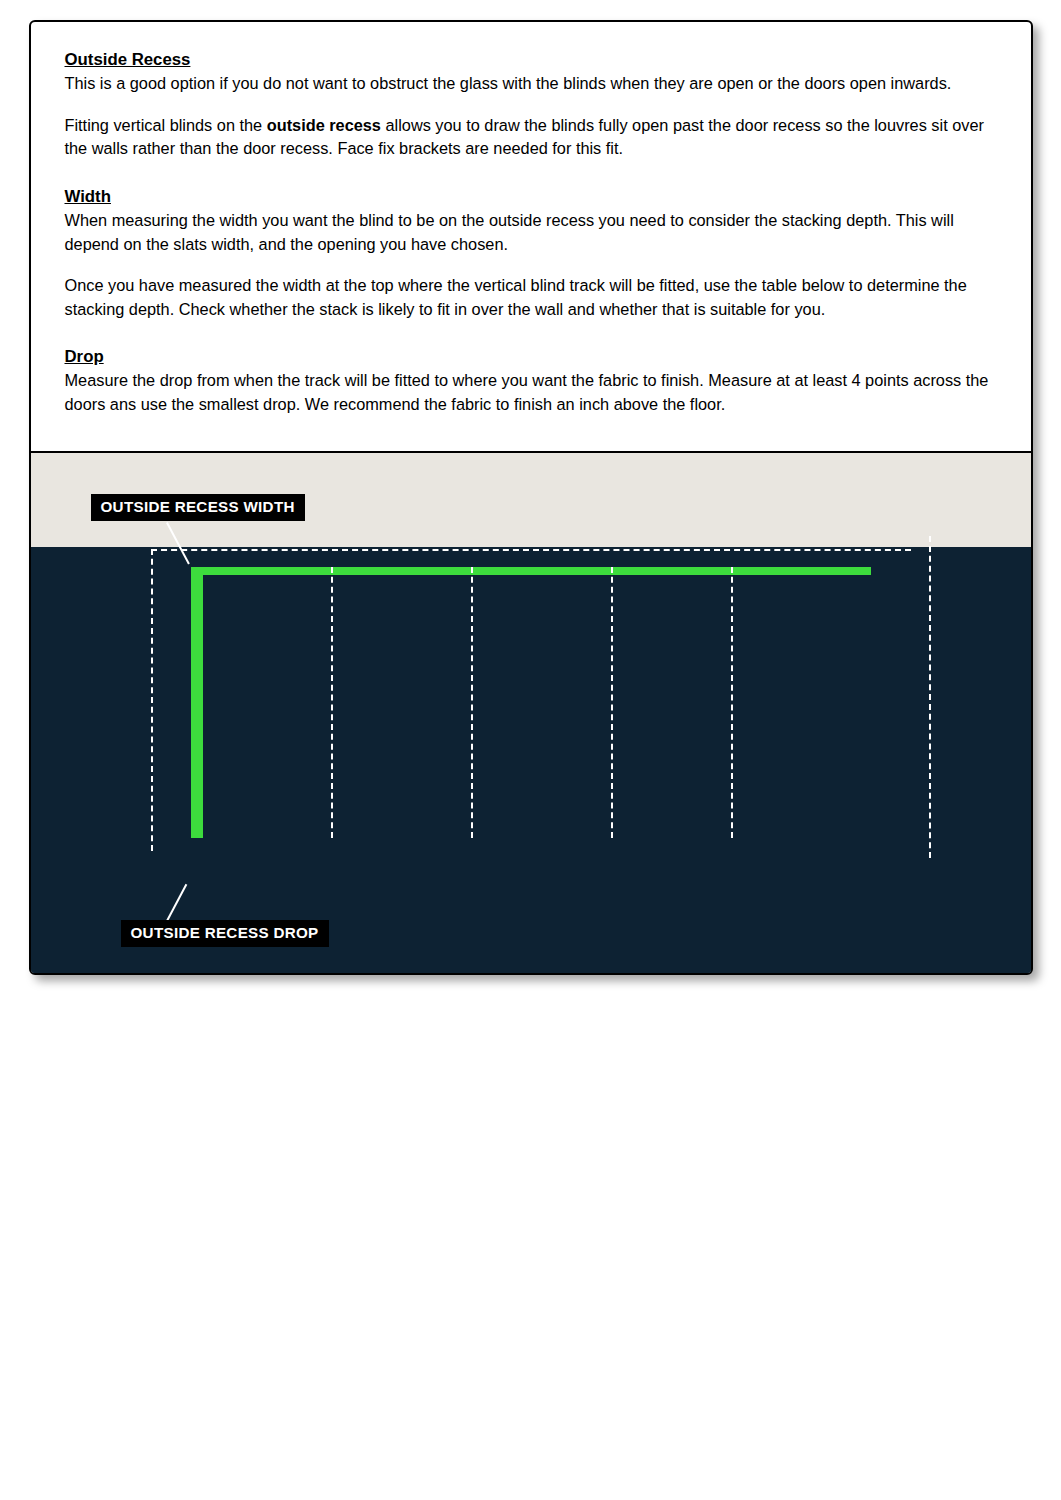Outside Recess
This is a good option if you do not want to obstruct the glass with the blinds when they are open or the doors open inwards.
Fitting vertical blinds on the outside recess allows you to draw the blinds fully open past the door recess so the louvres sit over the walls rather than the door recess. Face fix brackets are needed for this fit.
Width
When measuring the width you want the blind to be on the outside recess you need to consider the stacking depth. This will depend on the slats width, and the opening you have chosen.
Once you have measured the width at the top where the vertical blind track will be fitted, use the table below to determine the stacking depth. Check whether the stack is likely to fit in over the wall and whether that is suitable for you.
Drop
Measure the drop from when the track will be fitted to where you want the fabric to finish. Measure at at least 4 points across the doors ans use the smallest drop. We recommend the fabric to finish an inch above the floor.
OUTSIDE RECESS WIDTH
OUTSIDE RECESS DROP